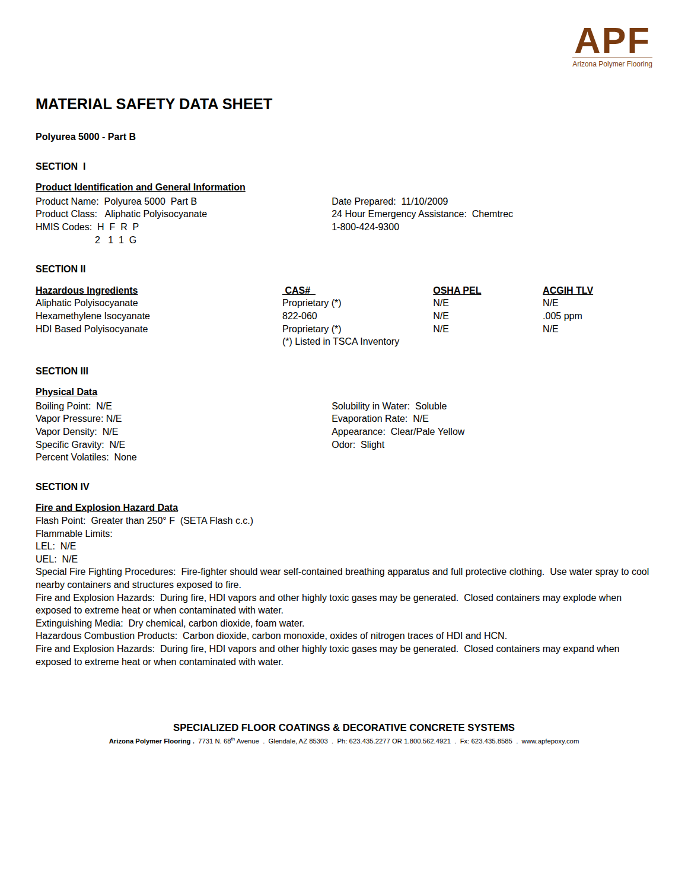APF
Arizona Polymer Flooring
MATERIAL SAFETY DATA SHEET
Polyurea 5000 - Part B
SECTION I
Product Identification and General Information
| Product Name: Polyurea 5000 Part B | Date Prepared: 11/10/2009 |
| Product Class: Aliphatic Polyisocyanate | 24 Hour Emergency Assistance: Chemtrec |
| HMIS Codes: H F R P | 1-800-424-9300 |
| 2 1 1 G | |
SECTION II
| Hazardous Ingredients | CAS# | OSHA PEL | ACGIH TLV |
| --- | --- | --- | --- |
| Aliphatic Polyisocyanate | Proprietary (*) | N/E | N/E |
| Hexamethylene Isocyanate | 822-060 | N/E | .005 ppm |
| HDI Based Polyisocyanate | Proprietary (*) | N/E | N/E |
| | (*) Listed in TSCA Inventory |
SECTION III
Physical Data
| Boiling Point: N/E | Solubility in Water: Soluble |
| Vapor Pressure: N/E | Evaporation Rate: N/E |
| Vapor Density: N/E | Appearance: Clear/Pale Yellow |
| Specific Gravity: N/E | Odor: Slight |
| Percent Volatiles: None | |
SECTION IV
Fire and Explosion Hazard Data
Flash Point: Greater than 250° F (SETA Flash c.c.)
Flammable Limits:
LEL: N/E
UEL: N/E
Special Fire Fighting Procedures: Fire-fighter should wear self-contained breathing apparatus and full protective clothing. Use water spray to cool nearby containers and structures exposed to fire.
Fire and Explosion Hazards: During fire, HDI vapors and other highly toxic gases may be generated. Closed containers may explode when exposed to extreme heat or when contaminated with water.
Extinguishing Media: Dry chemical, carbon dioxide, foam water.
Hazardous Combustion Products: Carbon dioxide, carbon monoxide, oxides of nitrogen traces of HDI and HCN.
Fire and Explosion Hazards: During fire, HDI vapors and other highly toxic gases may be generated. Closed containers may expand when exposed to extreme heat or when contaminated with water.
SPECIALIZED FLOOR COATINGS & DECORATIVE CONCRETE SYSTEMS
Arizona Polymer Flooring . 7731 N. 68th Avenue . Glendale, AZ 85303 . Ph: 623.435.2277 OR 1.800.562.4921 . Fx: 623.435.8585 . www.apfepoxy.com